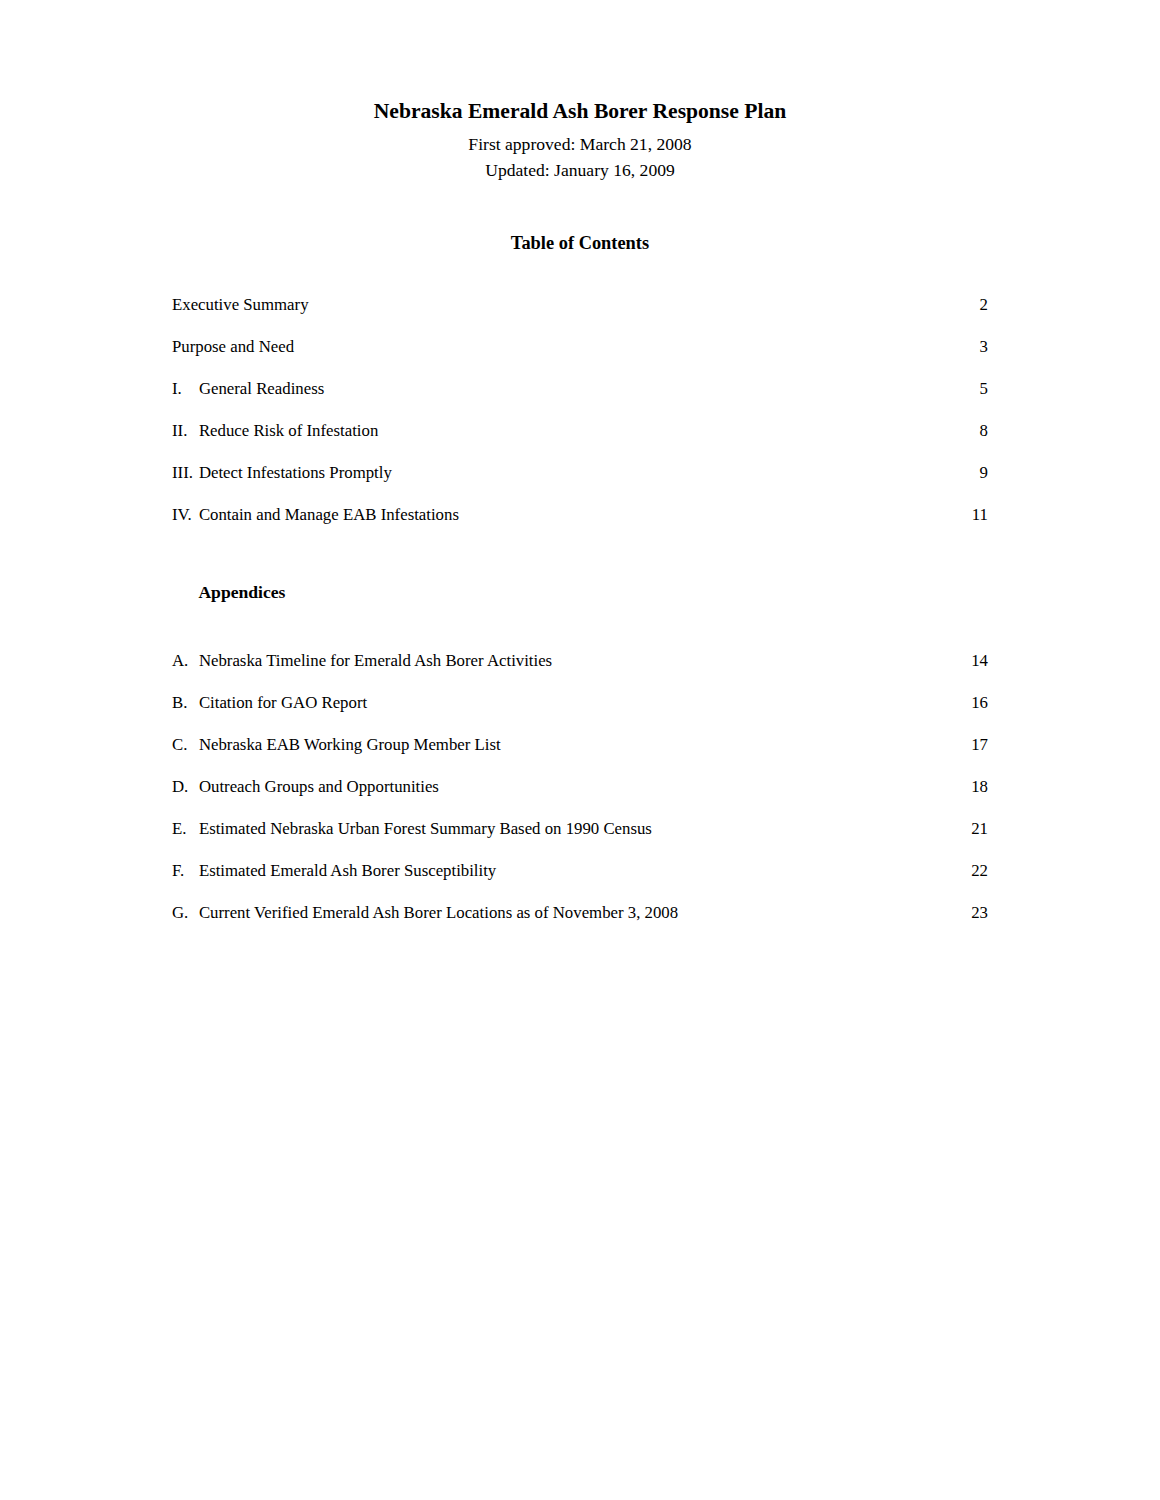Nebraska Emerald Ash Borer Response Plan
First approved: March 21, 2008
Updated: January 16, 2009
Table of Contents
| Executive Summary | 2 |
| Purpose and Need | 3 |
| I. | General Readiness | 5 |
| II. | Reduce Risk of Infestation | 8 |
| III. | Detect Infestations Promptly | 9 |
| IV. | Contain and Manage EAB Infestations | 11 |
Appendices
| A. | Nebraska Timeline for Emerald Ash Borer Activities | 14 |
| B. | Citation for GAO Report | 16 |
| C. | Nebraska EAB Working Group Member List | 17 |
| D. | Outreach Groups and Opportunities | 18 |
| E. | Estimated Nebraska Urban Forest Summary Based on 1990 Census | 21 |
| F. | Estimated Emerald Ash Borer Susceptibility | 22 |
| G. | Current Verified Emerald Ash Borer Locations as of November 3, 2008 | 23 |